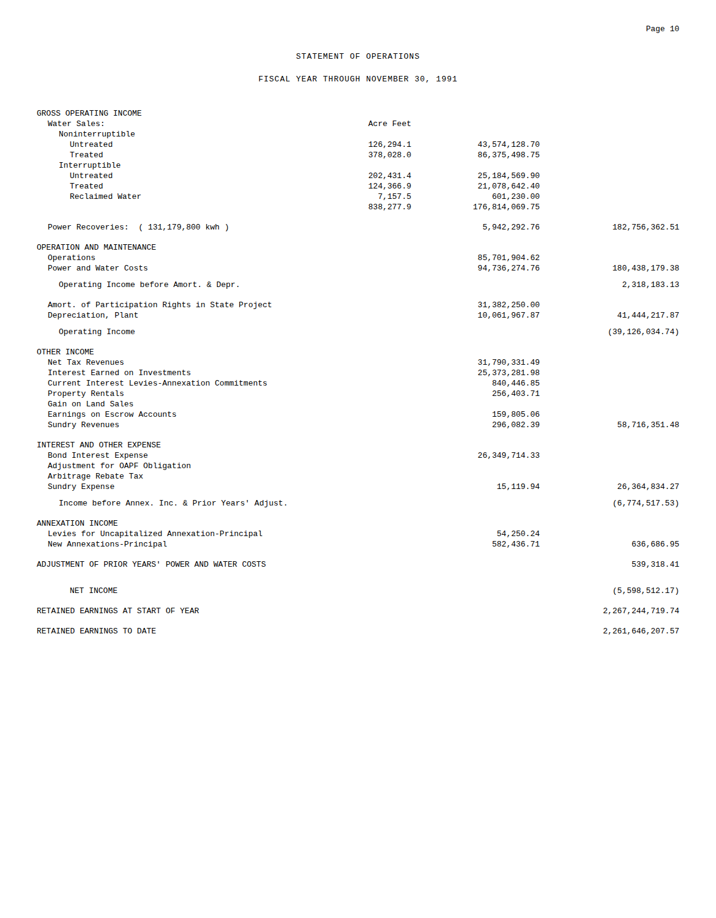Page 10
STATEMENT OF OPERATIONS
FISCAL YEAR THROUGH NOVEMBER 30, 1991
| GROSS OPERATING INCOME | | | |
| Water Sales: | Acre Feet | | |
| Noninterruptible | | | |
| Untreated | 126,294.1 | 43,574,128.70 | |
| Treated | 378,028.0 | 86,375,498.75 | |
| Interruptible | | | |
| Untreated | 202,431.4 | 25,184,569.90 | |
| Treated | 124,366.9 | 21,078,642.40 | |
| Reclaimed Water | 7,157.5 | 601,230.00 | |
| | 838,277.9 | 176,814,069.75 | |
| Power Recoveries: ( 131,179,800 kwh ) | | 5,942,292.76 | 182,756,362.51 |
| OPERATION AND MAINTENANCE | | | |
| Operations | | 85,701,904.62 | |
| Power and Water Costs | | 94,736,274.76 | 180,438,179.38 |
| Operating Income before Amort. & Depr. | | | 2,318,183.13 |
| Amort. of Participation Rights in State Project | | 31,382,250.00 | |
| Depreciation, Plant | | 10,061,967.87 | 41,444,217.87 |
| Operating Income | | | (39,126,034.74) |
| OTHER INCOME | | | |
| Net Tax Revenues | | 31,790,331.49 | |
| Interest Earned on Investments | | 25,373,281.98 | |
| Current Interest Levies-Annexation Commitments | | 840,446.85 | |
| Property Rentals | | 256,403.71 | |
| Gain on Land Sales | | | |
| Earnings on Escrow Accounts | | 159,805.06 | |
| Sundry Revenues | | 296,082.39 | 58,716,351.48 |
| INTEREST AND OTHER EXPENSE | | | |
| Bond Interest Expense | | 26,349,714.33 | |
| Adjustment for OAPF Obligation | | | |
| Arbitrage Rebate Tax | | | |
| Sundry Expense | | 15,119.94 | 26,364,834.27 |
| Income before Annex. Inc. & Prior Years' Adjust. | | | (6,774,517.53) |
| ANNEXATION INCOME | | | |
| Levies for Uncapitalized Annexation-Principal | | 54,250.24 | |
| New Annexations-Principal | | 582,436.71 | 636,686.95 |
| ADJUSTMENT OF PRIOR YEARS' POWER AND WATER COSTS | | | 539,318.41 |
| NET INCOME | | | (5,598,512.17) |
| RETAINED EARNINGS AT START OF YEAR | | | 2,267,244,719.74 |
| RETAINED EARNINGS TO DATE | | | 2,261,646,207.57 |